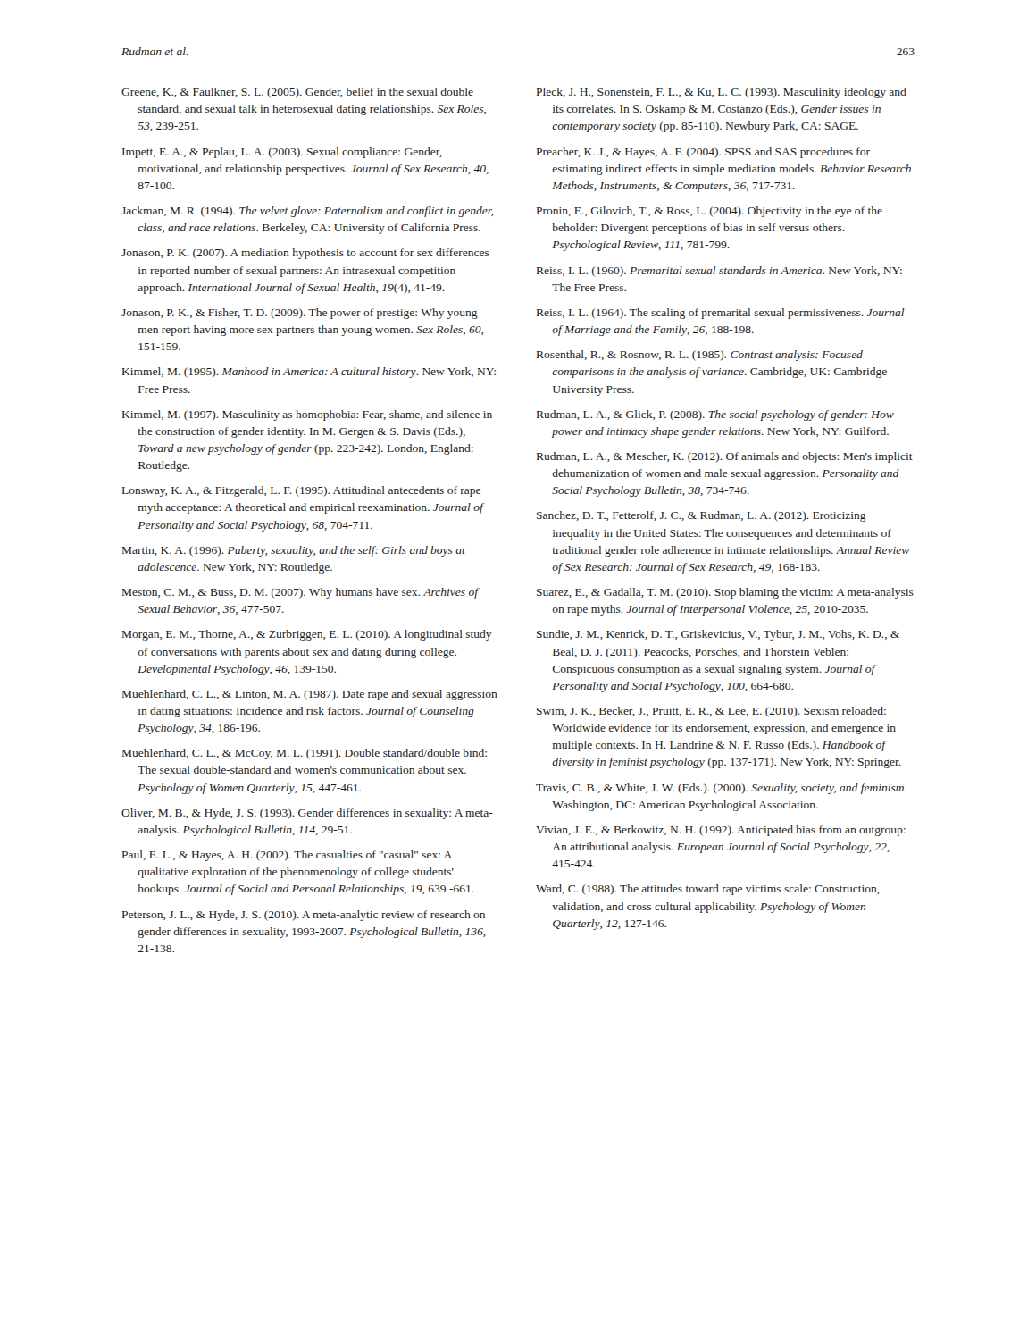Rudman et al.
263
Greene, K., & Faulkner, S. L. (2005). Gender, belief in the sexual double standard, and sexual talk in heterosexual dating relationships. Sex Roles, 53, 239-251.
Impett, E. A., & Peplau, L. A. (2003). Sexual compliance: Gender, motivational, and relationship perspectives. Journal of Sex Research, 40, 87-100.
Jackman, M. R. (1994). The velvet glove: Paternalism and conflict in gender, class, and race relations. Berkeley, CA: University of California Press.
Jonason, P. K. (2007). A mediation hypothesis to account for sex differences in reported number of sexual partners: An intrasexual competition approach. International Journal of Sexual Health, 19(4), 41-49.
Jonason, P. K., & Fisher, T. D. (2009). The power of prestige: Why young men report having more sex partners than young women. Sex Roles, 60, 151-159.
Kimmel, M. (1995). Manhood in America: A cultural history. New York, NY: Free Press.
Kimmel, M. (1997). Masculinity as homophobia: Fear, shame, and silence in the construction of gender identity. In M. Gergen & S. Davis (Eds.), Toward a new psychology of gender (pp. 223-242). London, England: Routledge.
Lonsway, K. A., & Fitzgerald, L. F. (1995). Attitudinal antecedents of rape myth acceptance: A theoretical and empirical reexamination. Journal of Personality and Social Psychology, 68, 704-711.
Martin, K. A. (1996). Puberty, sexuality, and the self: Girls and boys at adolescence. New York, NY: Routledge.
Meston, C. M., & Buss, D. M. (2007). Why humans have sex. Archives of Sexual Behavior, 36, 477-507.
Morgan, E. M., Thorne, A., & Zurbriggen, E. L. (2010). A longitudinal study of conversations with parents about sex and dating during college. Developmental Psychology, 46, 139-150.
Muehlenhard, C. L., & Linton, M. A. (1987). Date rape and sexual aggression in dating situations: Incidence and risk factors. Journal of Counseling Psychology, 34, 186-196.
Muehlenhard, C. L., & McCoy, M. L. (1991). Double standard/double bind: The sexual double-standard and women's communication about sex. Psychology of Women Quarterly, 15, 447-461.
Oliver, M. B., & Hyde, J. S. (1993). Gender differences in sexuality: A meta-analysis. Psychological Bulletin, 114, 29-51.
Paul, E. L., & Hayes, A. H. (2002). The casualties of "casual" sex: A qualitative exploration of the phenomenology of college students' hookups. Journal of Social and Personal Relationships, 19, 639 -661.
Peterson, J. L., & Hyde, J. S. (2010). A meta-analytic review of research on gender differences in sexuality, 1993-2007. Psychological Bulletin, 136, 21-138.
Pleck, J. H., Sonenstein, F. L., & Ku, L. C. (1993). Masculinity ideology and its correlates. In S. Oskamp & M. Costanzo (Eds.), Gender issues in contemporary society (pp. 85-110). Newbury Park, CA: SAGE.
Preacher, K. J., & Hayes, A. F. (2004). SPSS and SAS procedures for estimating indirect effects in simple mediation models. Behavior Research Methods, Instruments, & Computers, 36, 717-731.
Pronin, E., Gilovich, T., & Ross, L. (2004). Objectivity in the eye of the beholder: Divergent perceptions of bias in self versus others. Psychological Review, 111, 781-799.
Reiss, I. L. (1960). Premarital sexual standards in America. New York, NY: The Free Press.
Reiss, I. L. (1964). The scaling of premarital sexual permissiveness. Journal of Marriage and the Family, 26, 188-198.
Rosenthal, R., & Rosnow, R. L. (1985). Contrast analysis: Focused comparisons in the analysis of variance. Cambridge, UK: Cambridge University Press.
Rudman, L. A., & Glick, P. (2008). The social psychology of gender: How power and intimacy shape gender relations. New York, NY: Guilford.
Rudman, L. A., & Mescher, K. (2012). Of animals and objects: Men's implicit dehumanization of women and male sexual aggression. Personality and Social Psychology Bulletin, 38, 734-746.
Sanchez, D. T., Fetterolf, J. C., & Rudman, L. A. (2012). Eroticizing inequality in the United States: The consequences and determinants of traditional gender role adherence in intimate relationships. Annual Review of Sex Research: Journal of Sex Research, 49, 168-183.
Suarez, E., & Gadalla, T. M. (2010). Stop blaming the victim: A meta-analysis on rape myths. Journal of Interpersonal Violence, 25, 2010-2035.
Sundie, J. M., Kenrick, D. T., Griskevicius, V., Tybur, J. M., Vohs, K. D., & Beal, D. J. (2011). Peacocks, Porsches, and Thorstein Veblen: Conspicuous consumption as a sexual signaling system. Journal of Personality and Social Psychology, 100, 664-680.
Swim, J. K., Becker, J., Pruitt, E. R., & Lee, E. (2010). Sexism reloaded: Worldwide evidence for its endorsement, expression, and emergence in multiple contexts. In H. Landrine & N. F. Russo (Eds.). Handbook of diversity in feminist psychology (pp. 137-171). New York, NY: Springer.
Travis, C. B., & White, J. W. (Eds.). (2000). Sexuality, society, and feminism. Washington, DC: American Psychological Association.
Vivian, J. E., & Berkowitz, N. H. (1992). Anticipated bias from an outgroup: An attributional analysis. European Journal of Social Psychology, 22, 415-424.
Ward, C. (1988). The attitudes toward rape victims scale: Construction, validation, and cross cultural applicability. Psychology of Women Quarterly, 12, 127-146.